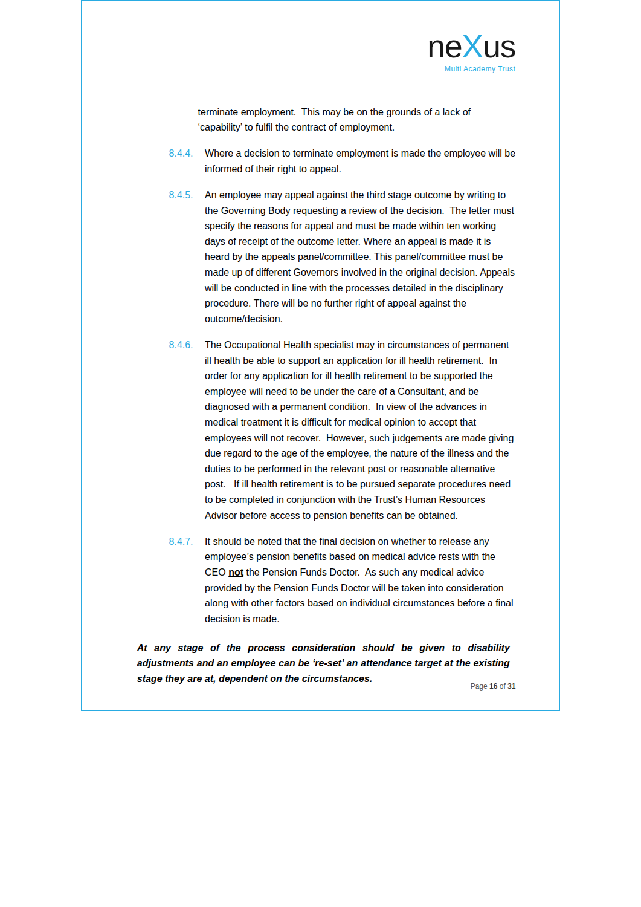neXus
Multi Academy Trust
terminate employment. This may be on the grounds of a lack of ‘capability’ to fulfil the contract of employment.
8.4.4.
Where a decision to terminate employment is made the employee will be informed of their right to appeal.
8.4.5.
An employee may appeal against the third stage outcome by writing to the Governing Body requesting a review of the decision. The letter must specify the reasons for appeal and must be made within ten working days of receipt of the outcome letter. Where an appeal is made it is heard by the appeals panel/committee. This panel/committee must be made up of different Governors involved in the original decision. Appeals will be conducted in line with the processes detailed in the disciplinary procedure. There will be no further right of appeal against the outcome/decision.
8.4.6.
The Occupational Health specialist may in circumstances of permanent ill health be able to support an application for ill health retirement. In order for any application for ill health retirement to be supported the employee will need to be under the care of a Consultant, and be diagnosed with a permanent condition. In view of the advances in medical treatment it is difficult for medical opinion to accept that employees will not recover. However, such judgements are made giving due regard to the age of the employee, the nature of the illness and the duties to be performed in the relevant post or reasonable alternative post. If ill health retirement is to be pursued separate procedures need to be completed in conjunction with the Trust’s Human Resources Advisor before access to pension benefits can be obtained.
8.4.7.
It should be noted that the final decision on whether to release any employee’s pension benefits based on medical advice rests with the CEO not the Pension Funds Doctor. As such any medical advice provided by the Pension Funds Doctor will be taken into consideration along with other factors based on individual circumstances before a final decision is made.
At any stage of the process consideration should be given to disability adjustments and an employee can be ‘re-set’ an attendance target at the existing stage they are at, dependent on the circumstances.
Page 16 of 31